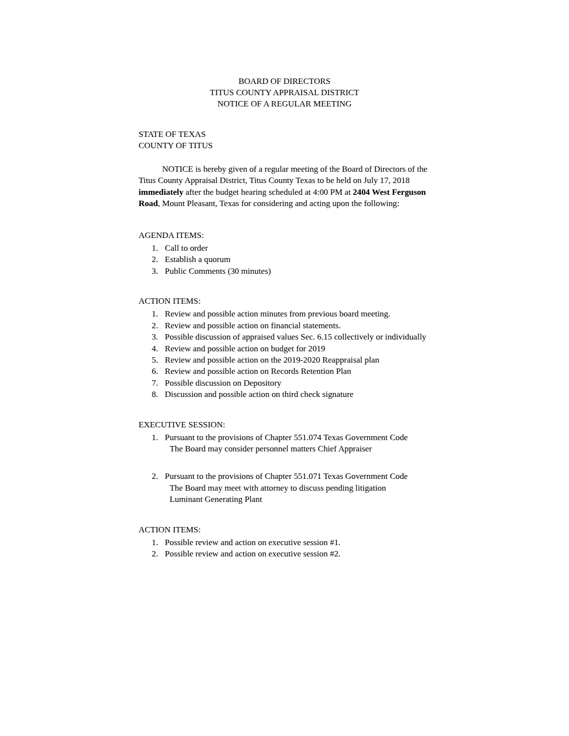BOARD OF DIRECTORS
TITUS COUNTY APPRAISAL DISTRICT
NOTICE OF A REGULAR MEETING
STATE OF TEXAS
COUNTY OF TITUS
NOTICE is hereby given of a regular meeting of the Board of Directors of the Titus County Appraisal District, Titus County Texas to be held on July 17, 2018 immediately after the budget hearing scheduled at 4:00 PM at 2404 West Ferguson Road, Mount Pleasant, Texas for considering and acting upon the following:
AGENDA ITEMS:
Call to order
Establish a quorum
Public Comments (30 minutes)
ACTION ITEMS:
Review and possible action minutes from previous board meeting.
Review and possible action on financial statements.
Possible discussion of appraised values Sec. 6.15 collectively or individually
Review and possible action on budget for 2019
Review and possible action on the 2019-2020 Reappraisal plan
Review and possible action on Records Retention Plan
Possible discussion on Depository
Discussion and possible action on third check signature
EXECUTIVE SESSION:
Pursuant to the provisions of Chapter 551.074 Texas Government Code The Board may consider personnel matters Chief Appraiser
Pursuant to the provisions of Chapter 551.071 Texas Government Code The Board may meet with attorney to discuss pending litigation Luminant Generating Plant
ACTION ITEMS:
Possible review and action on executive session #1.
Possible review and action on executive session #2.